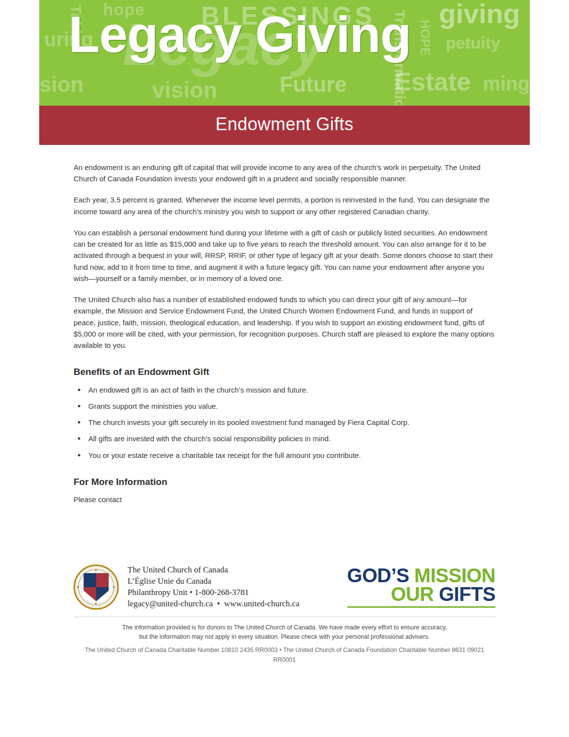hope BLESSINGS giving uring sion vision Future Estate ming Legacy Transformation HOPE Table petuity
Legacy Giving
Endowment Gifts
An endowment is an enduring gift of capital that will provide income to any area of the church’s work in perpetuity. The United Church of Canada Foundation invests your endowed gift in a prudent and socially responsible manner.
Each year, 3.5 percent is granted. Whenever the income level permits, a portion is reinvested in the fund. You can designate the income toward any area of the church’s ministry you wish to support or any other registered Canadian charity.
You can establish a personal endowment fund during your lifetime with a gift of cash or publicly listed securities. An endowment can be created for as little as $15,000 and take up to five years to reach the threshold amount. You can also arrange for it to be activated through a bequest in your will, RRSP, RRIF, or other type of legacy gift at your death. Some donors choose to start their fund now, add to it from time to time, and augment it with a future legacy gift. You can name your endowment after anyone you wish—yourself or a family member, or in memory of a loved one.
The United Church also has a number of established endowed funds to which you can direct your gift of any amount—for example, the Mission and Service Endowment Fund, the United Church Women Endowment Fund, and funds in support of peace, justice, faith, mission, theological education, and leadership. If you wish to support an existing endowment fund, gifts of $5,000 or more will be cited, with your permission, for recognition purposes. Church staff are pleased to explore the many options available to you.
Benefits of an Endowment Gift
An endowed gift is an act of faith in the church’s mission and future.
Grants support the ministries you value.
The church invests your gift securely in its pooled investment fund managed by Fiera Capital Corp.
All gifts are invested with the church’s social responsibility policies in mind.
You or your estate receive a charitable tax receipt for the full amount you contribute.
For More Information
Please contact
♦ ♦ ♦ ♦
The United Church of Canada L’Église Unie du Canada Philanthropy Unit • 1-800-268-3781 legacy@united-church.ca • www.united-church.ca
GOD’S MISSION
OUR GIFTS
The information provided is for donors to The United Church of Canada. We have made every effort to ensure accuracy,
but the information may not apply in every situation. Please check with your personal professional advisers.
The United Church of Canada Charitable Number 10810 2435 RR0003 • The United Church of Canada Foundation Charitable Number 8631 09021 RR0001